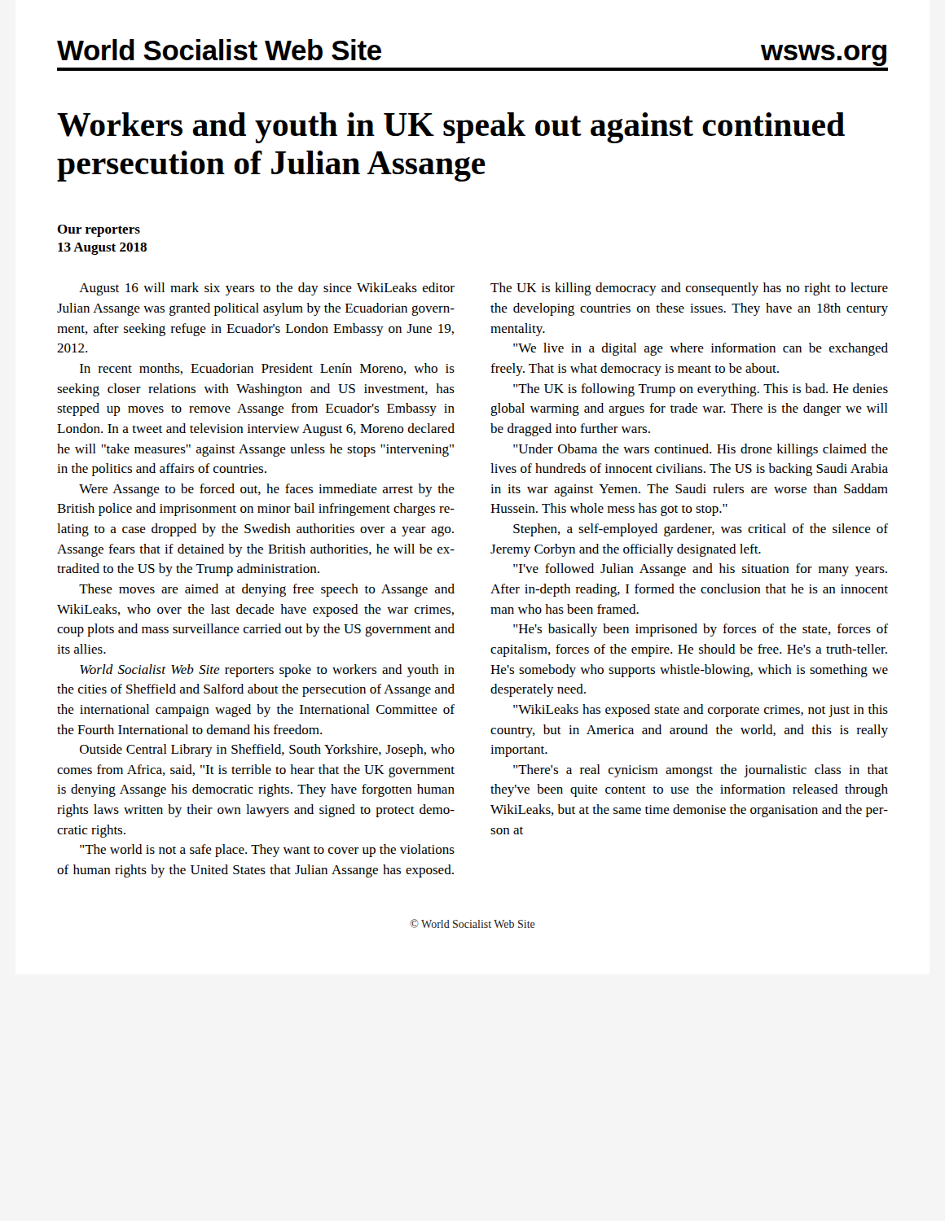World Socialist Web Site
wsws.org
Workers and youth in UK speak out against continued persecution of Julian Assange
Our reporters13 August 2018
August 16 will mark six years to the day since WikiLeaks editor Julian Assange was granted political asylum by the Ecuadorian government, after seeking refuge in Ecuador's London Embassy on June 19, 2012.
In recent months, Ecuadorian President Lenín Moreno, who is seeking closer relations with Washington and US investment, has stepped up moves to remove Assange from Ecuador's Embassy in London. In a tweet and television interview August 6, Moreno declared he will "take measures" against Assange unless he stops "intervening" in the politics and affairs of countries.
Were Assange to be forced out, he faces immediate arrest by the British police and imprisonment on minor bail infringement charges relating to a case dropped by the Swedish authorities over a year ago. Assange fears that if detained by the British authorities, he will be extradited to the US by the Trump administration.
These moves are aimed at denying free speech to Assange and WikiLeaks, who over the last decade have exposed the war crimes, coup plots and mass surveillance carried out by the US government and its allies.
World Socialist Web Site reporters spoke to workers and youth in the cities of Sheffield and Salford about the persecution of Assange and the international campaign waged by the International Committee of the Fourth International to demand his freedom.
Outside Central Library in Sheffield, South Yorkshire, Joseph, who comes from Africa, said, "It is terrible to hear that the UK government is denying Assange his democratic rights. They have forgotten human rights laws written by their own lawyers and signed to protect democratic rights.
"The world is not a safe place. They want to cover up the violations of human rights by the United States that Julian Assange has exposed. The UK is killing democracy and consequently has no right to lecture the developing countries on these issues. They have an 18th century mentality.
"We live in a digital age where information can be exchanged freely. That is what democracy is meant to be about.
"The UK is following Trump on everything. This is bad. He denies global warming and argues for trade war. There is the danger we will be dragged into further wars.
"Under Obama the wars continued. His drone killings claimed the lives of hundreds of innocent civilians. The US is backing Saudi Arabia in its war against Yemen. The Saudi rulers are worse than Saddam Hussein. This whole mess has got to stop."
Stephen, a self-employed gardener, was critical of the silence of Jeremy Corbyn and the officially designated left.
"I've followed Julian Assange and his situation for many years. After in-depth reading, I formed the conclusion that he is an innocent man who has been framed.
"He's basically been imprisoned by forces of the state, forces of capitalism, forces of the empire. He should be free. He's a truth-teller. He's somebody who supports whistle-blowing, which is something we desperately need.
"WikiLeaks has exposed state and corporate crimes, not just in this country, but in America and around the world, and this is really important.
"There's a real cynicism amongst the journalistic class in that they've been quite content to use the information released through WikiLeaks, but at the same time demonise the organisation and the person at
© World Socialist Web Site